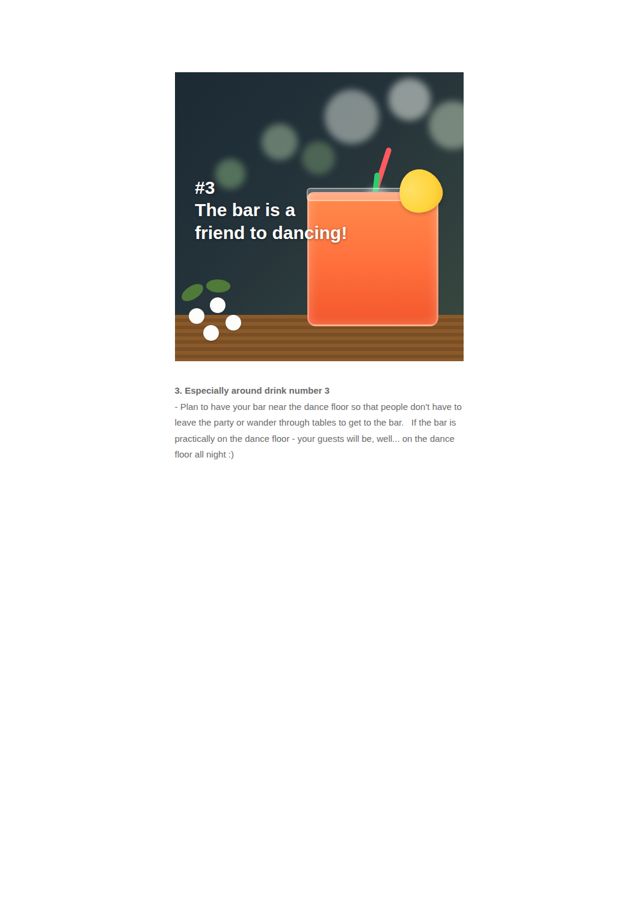#3 The bar is a
friend to dancing!
3. Especially around drink number 3
- Plan to have your bar near the dance floor so that people don't have to leave the party or wander through tables to get to the bar. If the bar is practically on the dance floor - your guests will be, well... on the dance floor all night :)